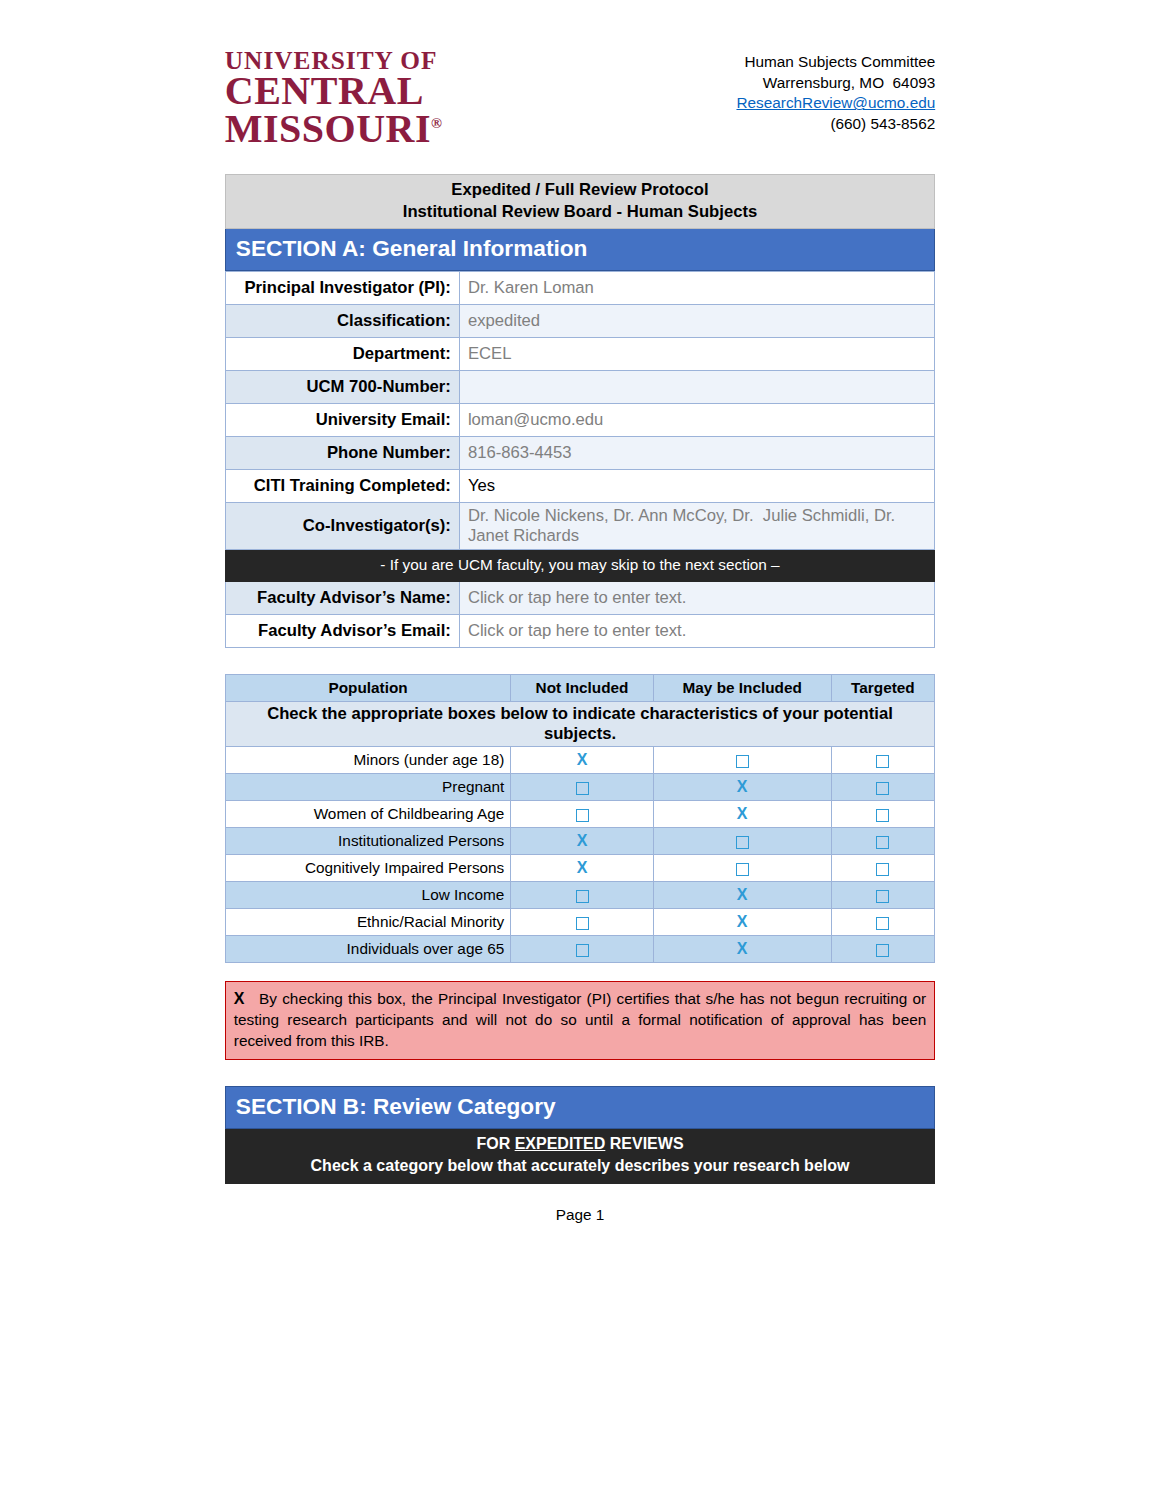UNIVERSITY OF
CENTRAL
MISSOURI®
Human Subjects Committee
Warrensburg, MO 64093
ResearchReview@ucmo.edu
(660) 543-8562
Expedited / Full Review Protocol
Institutional Review Board - Human Subjects
SECTION A: General Information
| Principal Investigator (PI): | Dr. Karen Loman |
| Classification: | expedited |
| Department: | ECEL |
| UCM 700-Number: | |
| University Email: | loman@ucmo.edu |
| Phone Number: | 816-863-4453 |
| CITI Training Completed: | Yes |
| Co-Investigator(s): | Dr. Nicole Nickens, Dr. Ann McCoy, Dr. Julie Schmidli, Dr. Janet Richards |
| - If you are UCM faculty, you may skip to the next section – |
| Faculty Advisor’s Name: | Click or tap here to enter text. |
| Faculty Advisor’s Email: | Click or tap here to enter text. |
| Check the appropriate boxes below to indicate characteristics of your potential subjects. |
| Population | Not Included | May be Included | Targeted |
| Minors (under age 18) | X | | |
| Pregnant | | X | |
| Women of Childbearing Age | | X | |
| Institutionalized Persons | X | | |
| Cognitively Impaired Persons | X | | |
| Low Income | | X | |
| Ethnic/Racial Minority | | X | |
| Individuals over age 65 | | X | |
X By checking this box, the Principal Investigator (PI) certifies that s/he has not begun recruiting or testing research participants and will not do so until a formal notification of approval has been received from this IRB.
SECTION B: Review Category
FOR EXPEDITED REVIEWS
Check a category below that accurately describes your research below
Page 1